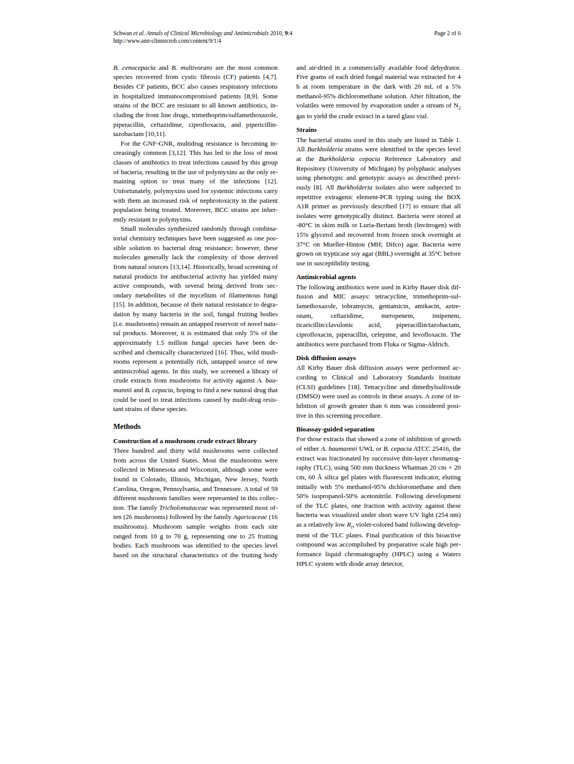Schwan et al. Annals of Clinical Microbiology and Antimicrobials 2010, 9:4
http://www.ann-clinmicrob.com/content/9/1/4
Page 2 of 6
B. cenocepacia and B. multivorans are the most common species recovered from cystic fibrosis (CF) patients [4,7]. Besides CF patients, BCC also causes respiratory infections in hospitalized immunocompromised patients [8,9]. Some strains of the BCC are resistant to all known antibiotics, including the front line drugs, trimethoprim/sulfamethoxazole, piperacillin, ceftazidime, ciprofloxacin, and pipericillin-tazobactam [10,11].
For the GNF-GNR, multidrug resistance is becoming increasingly common [3,12]. This has led to the loss of most classes of antibiotics to treat infections caused by this group of bacteria, resulting in the use of polymyxins as the only remaining option to treat many of the infections [12]. Unfortunately, polymyxins used for systemic infections carry with them an increased risk of nephrotoxicity in the patient population being treated. Moreover, BCC strains are inherently resistant to polymyxins.
Small molecules synthesized randomly through combinatorial chemistry techniques have been suggested as one possible solution to bacterial drug resistance; however, these molecules generally lack the complexity of those derived from natural sources [13,14]. Historically, broad screening of natural products for antibacterial activity has yielded many active compounds, with several being derived from secondary metabolites of the mycelium of filamentous fungi [15]. In addition, because of their natural resistance to degradation by many bacteria in the soil, fungal fruiting bodies (i.e. mushrooms) remain an untapped reservoir of novel natural products. Moreover, it is estimated that only 5% of the approximately 1.5 million fungal species have been described and chemically characterized [16]. Thus, wild mushrooms represent a potentially rich, untapped source of new antimicrobial agents. In this study, we screened a library of crude extracts from mushrooms for activity against A. baumannii and B. cepacia, hoping to find a new natural drug that could be used to treat infections caused by multi-drug resistant strains of these species.
Methods
Construction of a mushroom crude extract library
Three hundred and thirty wild mushrooms were collected from across the United States. Most the mushrooms were collected in Minnesota and Wisconsin, although some were found in Colorado, Illinois, Michigan, New Jersey, North Carolina, Oregon, Pennsylvania, and Tennessee. A total of 59 different mushroom families were represented in this collection. The family Tricholomataceae was represented most often (26 mushrooms) followed by the family Agaricaceae (16 mushrooms). Mushroom sample weights from each site ranged from 10 g to 70 g, representing one to 25 fruiting bodies. Each mushroom was identified to the species level based on the structural characteristics of the fruiting body and air-dried in a commercially available food dehydrator. Five grams of each dried fungal material was extracted for 4 h at room temperature in the dark with 20 mL of a 5% methanol-95% dichloromethane solution. After filtration, the volatiles were removed by evaporation under a stream of N2 gas to yield the crude extract in a tared glass vial.
Strains
The bacterial strains used in this study are listed in Table 1. All Burkholderia strains were identified to the species level at the Burkholderia cepacia Reference Laboratory and Repository (University of Michigan) by polyphasic analyses using phenotypic and genotypic assays as described previously [8]. All Burkholderia isolates also were subjected to repetitive extragenic element-PCR typing using the BOX A1R primer as previously described [17] to ensure that all isolates were genotypically distinct. Bacteria were stored at -80°C in skim milk or Luria-Bertani broth (Invitrogen) with 15% glycerol and recovered from frozen stock overnight at 37°C on Mueller-Hinton (MH; Difco) agar. Bacteria were grown on trypticase soy agar (BBL) overnight at 35°C before use in susceptibility testing.
Antimicrobial agents
The following antibiotics were used in Kirby Bauer disk diffusion and MIC assays: tetracycline, trimethoprim-sulfamethoxazole, tobramycin, gentamicin, amikacin, aztreonam, ceftazidime, meropenem, imipenem, ticaricillin/clavulonic acid, piperacillin/tazobactam, ciprofloxacin, piperacillin, cefepime, and levofloxacin. The antibiotics were purchased from Fluka or Sigma-Aldrich.
Disk diffusion assays
All Kirby Bauer disk diffusion assays were performed according to Clinical and Laboratory Standards Institute (CLSI) guidelines [18]. Tetracycline and dimethylsulfoxide (DMSO) were used as controls in these assays. A zone of inhibition of growth greater than 6 mm was considered positive in this screening procedure.
Bioassay-guided separation
For those extracts that showed a zone of inhibition of growth of either A. baumannii UWL or B. cepacia ATCC 25416, the extract was fractionated by successive thin-layer chromatography (TLC), using 500 mm thickness Whatman 20 cm × 20 cm, 60 Å silica gel plates with fluorescent indicator, eluting initially with 5% methanol-95% dichloromethane and then 50% isopropanol-50% acetonitrile. Following development of the TLC plates, one fraction with activity against these bacteria was visualized under short wave UV light (254 nm) as a relatively low Rf, violet-colored band following development of the TLC plates. Final purification of this bioactive compound was accomplished by preparative scale high performance liquid chromatography (HPLC) using a Waters HPLC system with diode array detector,